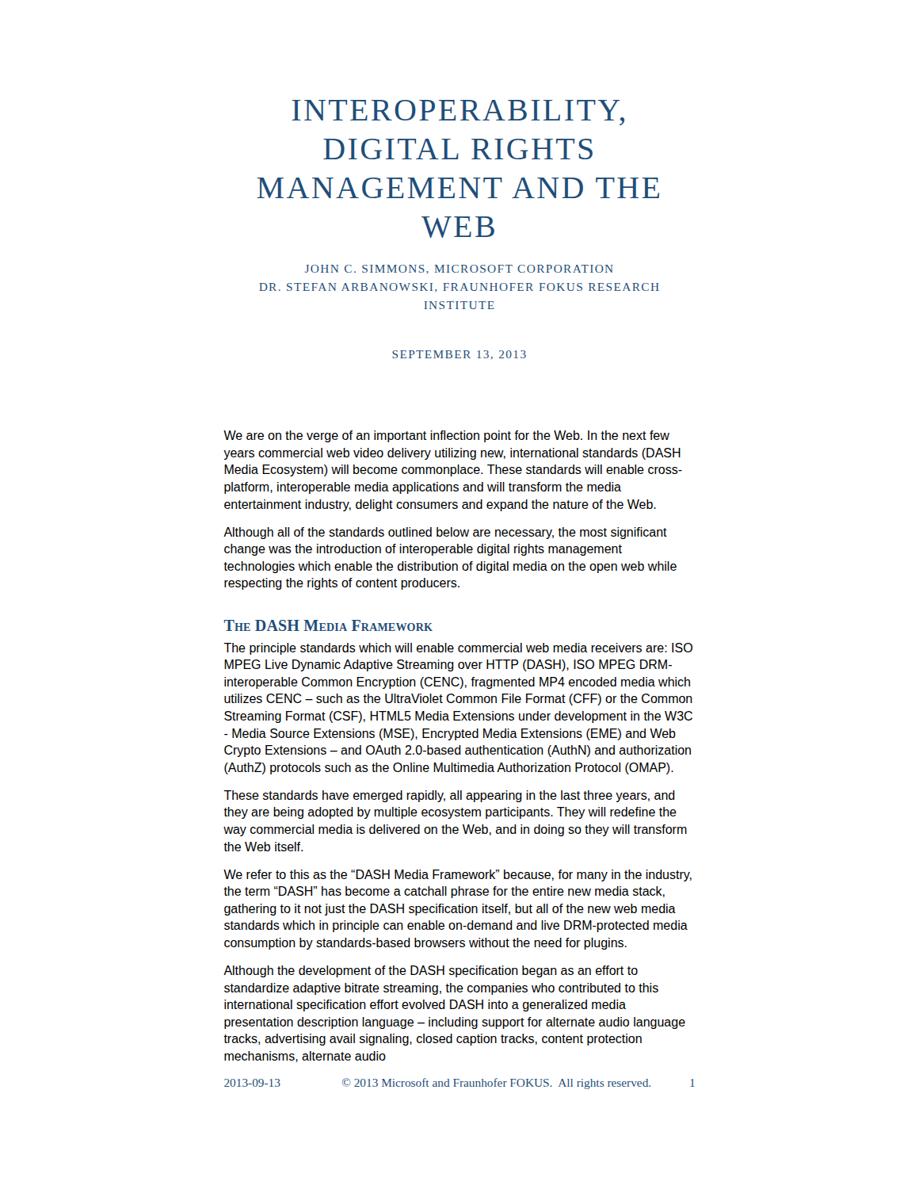Interoperability, Digital Rights Management and the Web
John C. Simmons, Microsoft Corporation
Dr. Stefan Arbanowski, Fraunhofer FOKUS Research Institute
September 13, 2013
We are on the verge of an important inflection point for the Web. In the next few years commercial web video delivery utilizing new, international standards (DASH Media Ecosystem) will become commonplace. These standards will enable cross-platform, interoperable media applications and will transform the media entertainment industry, delight consumers and expand the nature of the Web.
Although all of the standards outlined below are necessary, the most significant change was the introduction of interoperable digital rights management technologies which enable the distribution of digital media on the open web while respecting the rights of content producers.
The DASH Media Framework
The principle standards which will enable commercial web media receivers are: ISO MPEG Live Dynamic Adaptive Streaming over HTTP (DASH), ISO MPEG DRM-interoperable Common Encryption (CENC), fragmented MP4 encoded media which utilizes CENC – such as the UltraViolet Common File Format (CFF) or the Common Streaming Format (CSF), HTML5 Media Extensions under development in the W3C - Media Source Extensions (MSE), Encrypted Media Extensions (EME) and Web Crypto Extensions – and OAuth 2.0-based authentication (AuthN) and authorization (AuthZ) protocols such as the Online Multimedia Authorization Protocol (OMAP).
These standards have emerged rapidly, all appearing in the last three years, and they are being adopted by multiple ecosystem participants. They will redefine the way commercial media is delivered on the Web, and in doing so they will transform the Web itself.
We refer to this as the “DASH Media Framework” because, for many in the industry, the term “DASH” has become a catchall phrase for the entire new media stack, gathering to it not just the DASH specification itself, but all of the new web media standards which in principle can enable on-demand and live DRM-protected media consumption by standards-based browsers without the need for plugins.
Although the development of the DASH specification began as an effort to standardize adaptive bitrate streaming, the companies who contributed to this international specification effort evolved DASH into a generalized media presentation description language – including support for alternate audio language tracks, advertising avail signaling, closed caption tracks, content protection mechanisms, alternate audio
2013-09-13 © 2013 Microsoft and Fraunhofer FOKUS. All rights reserved. 1